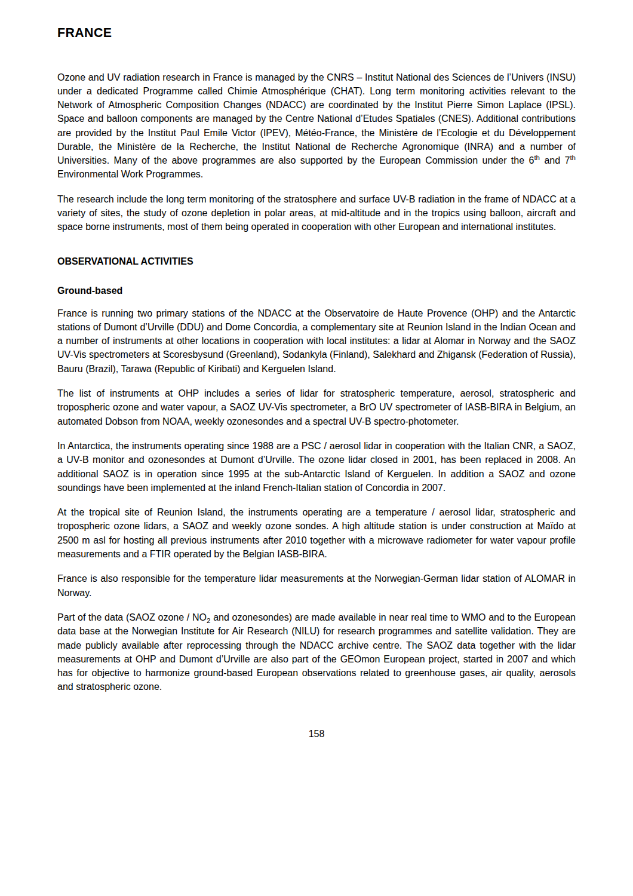FRANCE
Ozone and UV radiation research in France is managed by the CNRS – Institut National des Sciences de l’Univers (INSU) under a dedicated Programme called Chimie Atmosphérique (CHAT). Long term monitoring activities relevant to the Network of Atmospheric Composition Changes (NDACC) are coordinated by the Institut Pierre Simon Laplace (IPSL). Space and balloon components are managed by the Centre National d’Etudes Spatiales (CNES). Additional contributions are provided by the Institut Paul Emile Victor (IPEV), Météo-France, the Ministère de l’Ecologie et du Développement Durable, the Ministère de la Recherche, the Institut National de Recherche Agronomique (INRA) and a number of Universities. Many of the above programmes are also supported by the European Commission under the 6th and 7th Environmental Work Programmes.
The research include the long term monitoring of the stratosphere and surface UV-B radiation in the frame of NDACC at a variety of sites, the study of ozone depletion in polar areas, at mid-altitude and in the tropics using balloon, aircraft and space borne instruments, most of them being operated in cooperation with other European and international institutes.
Observational Activities
Ground-based
France is running two primary stations of the NDACC at the Observatoire de Haute Provence (OHP) and the Antarctic stations of Dumont d’Urville (DDU) and Dome Concordia, a complementary site at Reunion Island in the Indian Ocean and a number of instruments at other locations in cooperation with local institutes: a lidar at Alomar in Norway and the SAOZ UV-Vis spectrometers at Scoresbysund (Greenland), Sodankyla (Finland), Salekhard and Zhigansk (Federation of Russia), Bauru (Brazil), Tarawa (Republic of Kiribati) and Kerguelen Island.
The list of instruments at OHP includes a series of lidar for stratospheric temperature, aerosol, stratospheric and tropospheric ozone and water vapour, a SAOZ UV-Vis spectrometer, a BrO UV spectrometer of IASB-BIRA in Belgium, an automated Dobson from NOAA, weekly ozonesondes and a spectral UV-B spectro-photometer.
In Antarctica, the instruments operating since 1988 are a PSC / aerosol lidar in cooperation with the Italian CNR, a SAOZ, a UV-B monitor and ozonesondes at Dumont d’Urville. The ozone lidar closed in 2001, has been replaced in 2008. An additional SAOZ is in operation since 1995 at the sub-Antarctic Island of Kerguelen. In addition a SAOZ and ozone soundings have been implemented at the inland French-Italian station of Concordia in 2007.
At the tropical site of Reunion Island, the instruments operating are a temperature / aerosol lidar, stratospheric and tropospheric ozone lidars, a SAOZ and weekly ozone sondes. A high altitude station is under construction at Maïdo at 2500 m asl for hosting all previous instruments after 2010 together with a microwave radiometer for water vapour profile measurements and a FTIR operated by the Belgian IASB-BIRA.
France is also responsible for the temperature lidar measurements at the Norwegian-German lidar station of ALOMAR in Norway.
Part of the data (SAOZ ozone / NO2 and ozonesondes) are made available in near real time to WMO and to the European data base at the Norwegian Institute for Air Research (NILU) for research programmes and satellite validation. They are made publicly available after reprocessing through the NDACC archive centre. The SAOZ data together with the lidar measurements at OHP and Dumont d’Urville are also part of the GEOmon European project, started in 2007 and which has for objective to harmonize ground-based European observations related to greenhouse gases, air quality, aerosols and stratospheric ozone.
158